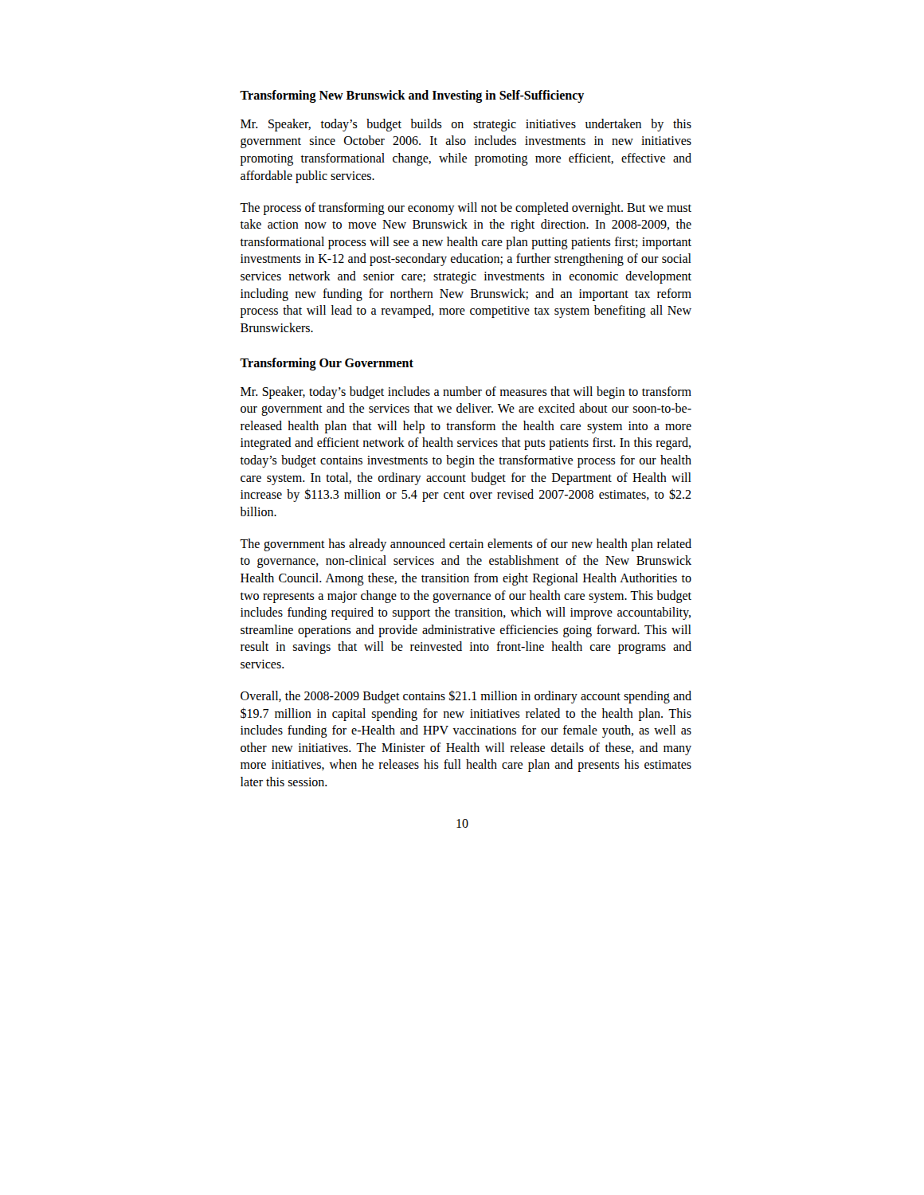Transforming New Brunswick and Investing in Self-Sufficiency
Mr. Speaker, today’s budget builds on strategic initiatives undertaken by this government since October 2006. It also includes investments in new initiatives promoting transformational change, while promoting more efficient, effective and affordable public services.
The process of transforming our economy will not be completed overnight. But we must take action now to move New Brunswick in the right direction. In 2008-2009, the transformational process will see a new health care plan putting patients first; important investments in K-12 and post-secondary education; a further strengthening of our social services network and senior care; strategic investments in economic development including new funding for northern New Brunswick; and an important tax reform process that will lead to a revamped, more competitive tax system benefiting all New Brunswickers.
Transforming Our Government
Mr. Speaker, today’s budget includes a number of measures that will begin to transform our government and the services that we deliver. We are excited about our soon-to-be-released health plan that will help to transform the health care system into a more integrated and efficient network of health services that puts patients first. In this regard, today’s budget contains investments to begin the transformative process for our health care system. In total, the ordinary account budget for the Department of Health will increase by $113.3 million or 5.4 per cent over revised 2007-2008 estimates, to $2.2 billion.
The government has already announced certain elements of our new health plan related to governance, non-clinical services and the establishment of the New Brunswick Health Council. Among these, the transition from eight Regional Health Authorities to two represents a major change to the governance of our health care system. This budget includes funding required to support the transition, which will improve accountability, streamline operations and provide administrative efficiencies going forward. This will result in savings that will be reinvested into front-line health care programs and services.
Overall, the 2008-2009 Budget contains $21.1 million in ordinary account spending and $19.7 million in capital spending for new initiatives related to the health plan. This includes funding for e-Health and HPV vaccinations for our female youth, as well as other new initiatives. The Minister of Health will release details of these, and many more initiatives, when he releases his full health care plan and presents his estimates later this session.
10